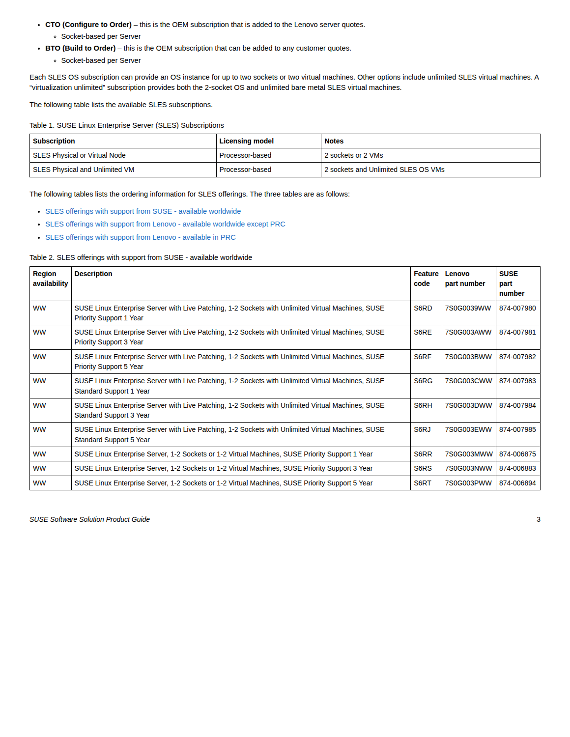CTO (Configure to Order) – this is the OEM subscription that is added to the Lenovo server quotes.
Socket-based per Server
BTO (Build to Order) – this is the OEM subscription that can be added to any customer quotes.
Socket-based per Server
Each SLES OS subscription can provide an OS instance for up to two sockets or two virtual machines. Other options include unlimited SLES virtual machines. A “virtualization unlimited” subscription provides both the 2-socket OS and unlimited bare metal SLES virtual machines.
The following table lists the available SLES subscriptions.
Table 1. SUSE Linux Enterprise Server (SLES) Subscriptions
| Subscription | Licensing model | Notes |
| --- | --- | --- |
| SLES Physical or Virtual Node | Processor-based | 2 sockets or 2 VMs |
| SLES Physical and Unlimited VM | Processor-based | 2 sockets and Unlimited SLES OS VMs |
The following tables lists the ordering information for SLES offerings. The three tables are as follows:
SLES offerings with support from SUSE - available worldwide
SLES offerings with support from Lenovo - available worldwide except PRC
SLES offerings with support from Lenovo - available in PRC
Table 2. SLES offerings with support from SUSE - available worldwide
| Region availability | Description | Feature code | Lenovo part number | SUSE part number |
| --- | --- | --- | --- | --- |
| WW | SUSE Linux Enterprise Server with Live Patching, 1-2 Sockets with Unlimited Virtual Machines, SUSE Priority Support 1 Year | S6RD | 7S0G0039WW | 874-007980 |
| WW | SUSE Linux Enterprise Server with Live Patching, 1-2 Sockets with Unlimited Virtual Machines, SUSE Priority Support 3 Year | S6RE | 7S0G003AWW | 874-007981 |
| WW | SUSE Linux Enterprise Server with Live Patching, 1-2 Sockets with Unlimited Virtual Machines, SUSE Priority Support 5 Year | S6RF | 7S0G003BWW | 874-007982 |
| WW | SUSE Linux Enterprise Server with Live Patching, 1-2 Sockets with Unlimited Virtual Machines, SUSE Standard Support 1 Year | S6RG | 7S0G003CWW | 874-007983 |
| WW | SUSE Linux Enterprise Server with Live Patching, 1-2 Sockets with Unlimited Virtual Machines, SUSE Standard Support 3 Year | S6RH | 7S0G003DWW | 874-007984 |
| WW | SUSE Linux Enterprise Server with Live Patching, 1-2 Sockets with Unlimited Virtual Machines, SUSE Standard Support 5 Year | S6RJ | 7S0G003EWW | 874-007985 |
| WW | SUSE Linux Enterprise Server, 1-2 Sockets or 1-2 Virtual Machines, SUSE Priority Support 1 Year | S6RR | 7S0G003MWW | 874-006875 |
| WW | SUSE Linux Enterprise Server, 1-2 Sockets or 1-2 Virtual Machines, SUSE Priority Support 3 Year | S6RS | 7S0G003NWW | 874-006883 |
| WW | SUSE Linux Enterprise Server, 1-2 Sockets or 1-2 Virtual Machines, SUSE Priority Support 5 Year | S6RT | 7S0G003PWW | 874-006894 |
SUSE Software Solution Product Guide 3